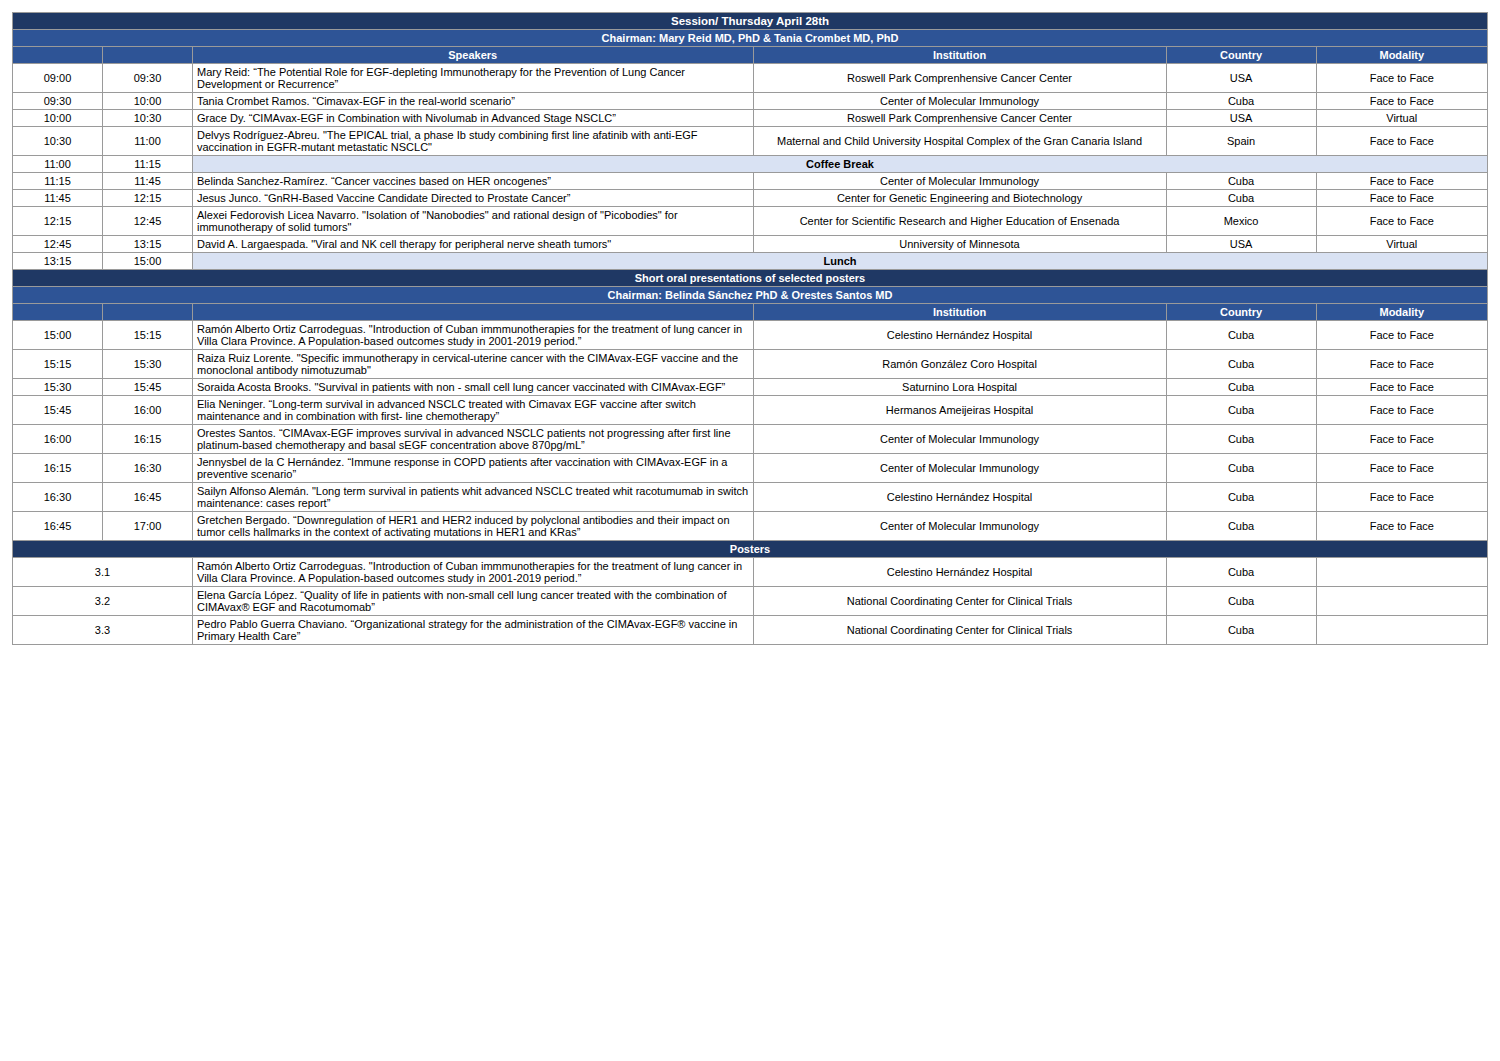| Session/ Thursday April 28th |
| Chairman: Mary Reid MD, PhD & Tania Crombet MD, PhD |
| | | Speakers | Institution | Country | Modality |
| 09:00 | 09:30 | Mary Reid: “The Potential Role for EGF-depleting Immunotherapy for the Prevention of Lung Cancer Development or Recurrence” | Roswell Park Comprenhensive Cancer Center | USA | Face to Face |
| 09:30 | 10:00 | Tania Crombet Ramos. “Cimavax-EGF in the real-world scenario” | Center of Molecular Immunology | Cuba | Face to Face |
| 10:00 | 10:30 | Grace Dy. “CIMAvax-EGF in Combination with Nivolumab in Advanced Stage NSCLC” | Roswell Park Comprenhensive Cancer Center | USA | Virtual |
| 10:30 | 11:00 | Delvys Rodríguez-Abreu. "The EPICAL trial, a phase Ib study combining first line afatinib with anti-EGF vaccination in EGFR-mutant metastatic NSCLC" | Maternal and Child University Hospital Complex of the Gran Canaria Island | Spain | Face to Face |
| 11:00 | 11:15 | Coffee Break |
| 11:15 | 11:45 | Belinda Sanchez-Ramírez. “Cancer vaccines based on HER oncogenes” | Center of Molecular Immunology | Cuba | Face to Face |
| 11:45 | 12:15 | Jesus Junco. “GnRH-Based Vaccine Candidate Directed to Prostate Cancer” | Center for Genetic Engineering and Biotechnology | Cuba | Face to Face |
| 12:15 | 12:45 | Alexei Fedorovish Licea Navarro. "Isolation of "Nanobodies" and rational design of "Picobodies" for immunotherapy of solid tumors" | Center for Scientific Research and Higher Education of Ensenada | Mexico | Face to Face |
| 12:45 | 13:15 | David A. Largaespada. "Viral and NK cell therapy for peripheral nerve sheath tumors" | Unniversity of Minnesota | USA | Virtual |
| 13:15 | 15:00 | Lunch |
| Short oral presentations of selected posters |
| Chairman: Belinda Sánchez PhD & Orestes Santos MD |
| | | | Institution | Country | Modality |
| 15:00 | 15:15 | Ramón Alberto Ortiz Carrodeguas. "Introduction of Cuban immmunotherapies for the treatment of lung cancer in Villa Clara Province. A Population-based outcomes study in 2001-2019 period.” | Celestino Hernández Hospital | Cuba | Face to Face |
| 15:15 | 15:30 | Raiza Ruiz Lorente. "Specific immunotherapy in cervical-uterine cancer with the CIMAvax-EGF vaccine and the monoclonal antibody nimotuzumab" | Ramón González Coro Hospital | Cuba | Face to Face |
| 15:30 | 15:45 | Soraida Acosta Brooks. "Survival in patients with non - small cell lung cancer vaccinated with CIMAvax-EGF” | Saturnino Lora Hospital | Cuba | Face to Face |
| 15:45 | 16:00 | Elia Neninger. “Long-term survival in advanced NSCLC treated with Cimavax EGF vaccine after switch maintenance and in combination with first- line chemotherapy” | Hermanos Ameijeiras Hospital | Cuba | Face to Face |
| 16:00 | 16:15 | Orestes Santos. “CIMAvax-EGF improves survival in advanced NSCLC patients not progressing after first line platinum-based chemotherapy and basal sEGF concentration above 870pg/mL” | Center of Molecular Immunology | Cuba | Face to Face |
| 16:15 | 16:30 | Jennysbel de la C Hernández. “Immune response in COPD patients after vaccination with CIMAvax-EGF in a preventive scenario” | Center of Molecular Immunology | Cuba | Face to Face |
| 16:30 | 16:45 | Sailyn Alfonso Alemán. "Long term survival in patients whit advanced NSCLC treated whit racotumumab in switch maintenance: cases report” | Celestino Hernández Hospital | Cuba | Face to Face |
| 16:45 | 17:00 | Gretchen Bergado. “Downregulation of HER1 and HER2 induced by polyclonal antibodies and their impact on tumor cells hallmarks in the context of activating mutations in HER1 and KRas” | Center of Molecular Immunology | Cuba | Face to Face |
| Posters |
| 3.1 | Ramón Alberto Ortiz Carrodeguas. "Introduction of Cuban immmunotherapies for the treatment of lung cancer in Villa Clara Province. A Population-based outcomes study in 2001-2019 period.” | Celestino Hernández Hospital | Cuba | |
| 3.2 | Elena García López. “Quality of life in patients with non-small cell lung cancer treated with the combination of CIMAvax® EGF and Racotumomab” | National Coordinating Center for Clinical Trials | Cuba | |
| 3.3 | Pedro Pablo Guerra Chaviano. “Organizational strategy for the administration of the CIMAvax-EGF® vaccine in Primary Health Care” | National Coordinating Center for Clinical Trials | Cuba | |